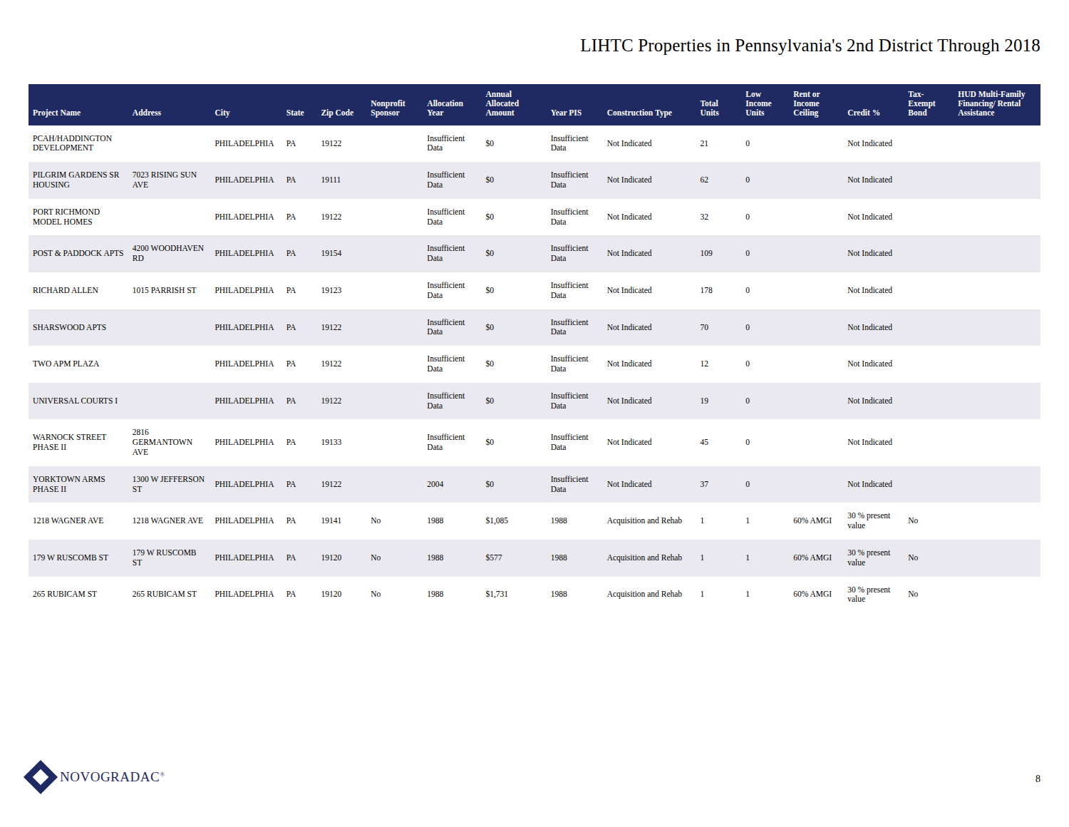LIHTC Properties in Pennsylvania's 2nd District Through 2018
| Project Name | Address | City | State | Zip Code | Nonprofit Sponsor | Allocation Year | Annual Allocated Amount | Year PIS | Construction Type | Total Units | Low Income Units | Rent or Income Ceiling | Credit % | Tax-Exempt Bond | HUD Multi-Family Financing/ Rental Assistance |
| --- | --- | --- | --- | --- | --- | --- | --- | --- | --- | --- | --- | --- | --- | --- | --- |
| PCAH/HADDINGTON DEVELOPMENT | | PHILADELPHIA | PA | 19122 | | Insufficient Data | $0 | Insufficient Data | Not Indicated | 21 | 0 | | Not Indicated | | |
| PILGRIM GARDENS SR HOUSING | 7023 RISING SUN AVE | PHILADELPHIA | PA | 19111 | | Insufficient Data | $0 | Insufficient Data | Not Indicated | 62 | 0 | | Not Indicated | | |
| PORT RICHMOND MODEL HOMES | | PHILADELPHIA | PA | 19122 | | Insufficient Data | $0 | Insufficient Data | Not Indicated | 32 | 0 | | Not Indicated | | |
| POST & PADDOCK APTS | 4200 WOODHAVEN RD | PHILADELPHIA | PA | 19154 | | Insufficient Data | $0 | Insufficient Data | Not Indicated | 109 | 0 | | Not Indicated | | |
| RICHARD ALLEN | 1015 PARRISH ST | PHILADELPHIA | PA | 19123 | | Insufficient Data | $0 | Insufficient Data | Not Indicated | 178 | 0 | | Not Indicated | | |
| SHARSWOOD APTS | | PHILADELPHIA | PA | 19122 | | Insufficient Data | $0 | Insufficient Data | Not Indicated | 70 | 0 | | Not Indicated | | |
| TWO APM PLAZA | | PHILADELPHIA | PA | 19122 | | Insufficient Data | $0 | Insufficient Data | Not Indicated | 12 | 0 | | Not Indicated | | |
| UNIVERSAL COURTS I | | PHILADELPHIA | PA | 19122 | | Insufficient Data | $0 | Insufficient Data | Not Indicated | 19 | 0 | | Not Indicated | | |
| WARNOCK STREET PHASE II | 2816 GERMANTOWN AVE | PHILADELPHIA | PA | 19133 | | Insufficient Data | $0 | Insufficient Data | Not Indicated | 45 | 0 | | Not Indicated | | |
| YORKTOWN ARMS PHASE II | 1300 W JEFFERSON ST | PHILADELPHIA | PA | 19122 | | 2004 | $0 | Insufficient Data | Not Indicated | 37 | 0 | | Not Indicated | | |
| 1218 WAGNER AVE | 1218 WAGNER AVE | PHILADELPHIA | PA | 19141 | No | 1988 | $1,085 | 1988 | Acquisition and Rehab | 1 | 1 | 60% AMGI | 30 % present value | No | |
| 179 W RUSCOMB ST | 179 W RUSCOMB ST | PHILADELPHIA | PA | 19120 | No | 1988 | $577 | 1988 | Acquisition and Rehab | 1 | 1 | 60% AMGI | 30 % present value | No | |
| 265 RUBICAM ST | 265 RUBICAM ST | PHILADELPHIA | PA | 19120 | No | 1988 | $1,731 | 1988 | Acquisition and Rehab | 1 | 1 | 60% AMGI | 30 % present value | No | |
NOVOGRADAC®
8